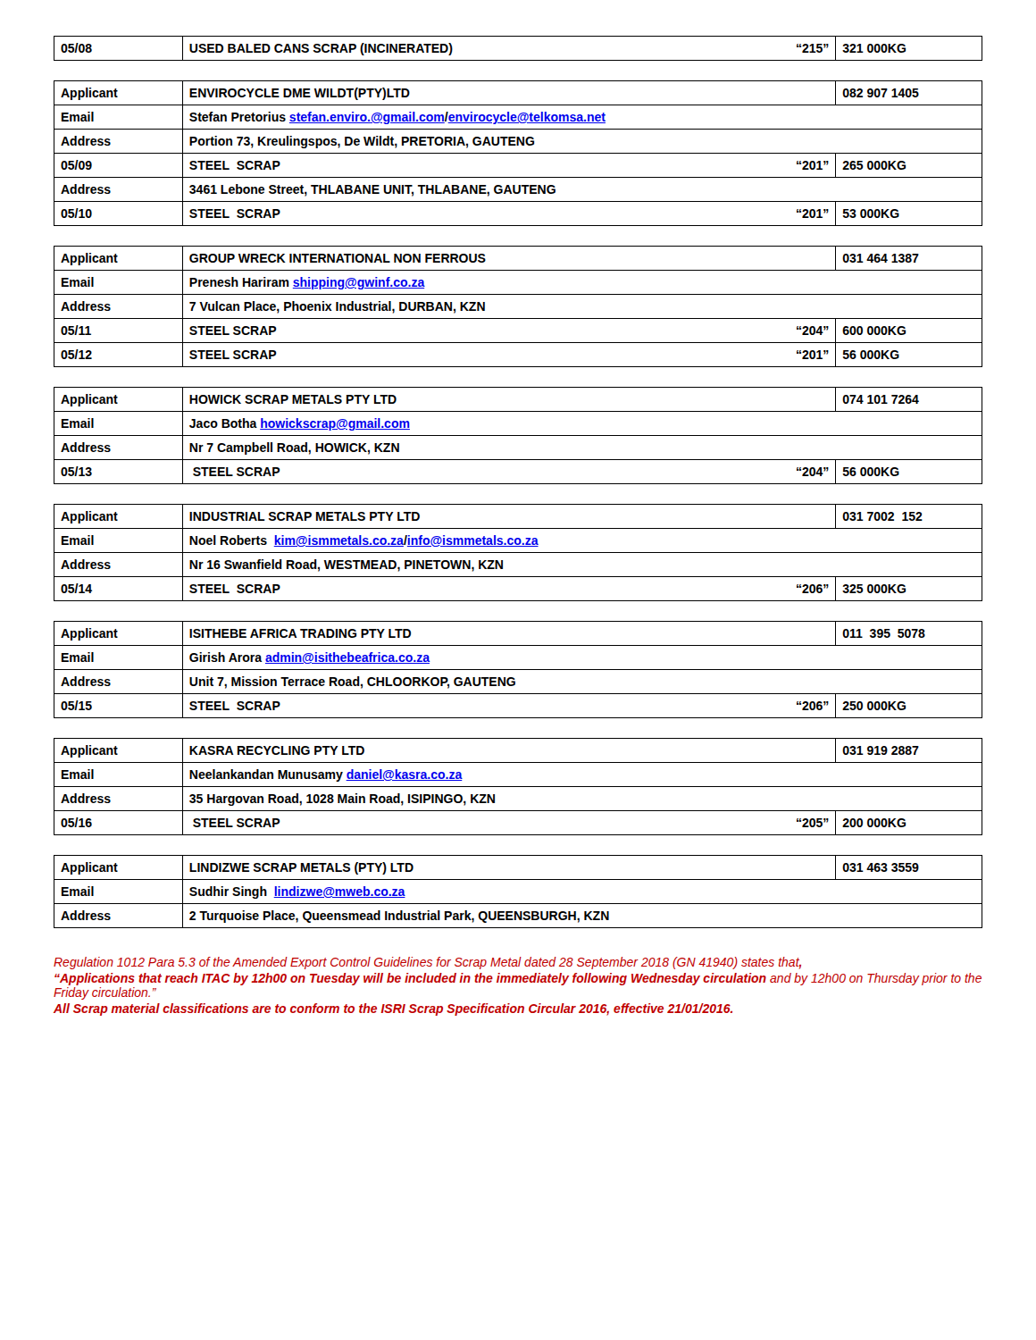| 05/08 | USED BALED CANS SCRAP (INCINERATED) “215” | 321 000KG |
| Applicant | ENVIROCYCLE DME WILDT(PTY)LTD | 082 907 1405 |
| Email | Stefan Pretorius stefan.enviro.@gmail.com / envirocycle@telkomsa.net |
| Address | Portion 73, Kreulingspos, De Wildt, PRETORIA, GAUTENG |
| 05/09 | STEEL SCRAP “201” | 265 000KG |
| Address | 3461 Lebone Street, THLABANE UNIT, THLABANE, GAUTENG |
| 05/10 | STEEL SCRAP “201” | 53 000KG |
| Applicant | GROUP WRECK INTERNATIONAL NON FERROUS | 031 464 1387 |
| Email | Prenesh Hariram shipping@gwinf.co.za |
| Address | 7 Vulcan Place, Phoenix Industrial, DURBAN, KZN |
| 05/11 | STEEL SCRAP “204” | 600 000KG |
| 05/12 | STEEL SCRAP “201” | 56 000KG |
| Applicant | HOWICK SCRAP METALS PTY LTD | 074 101 7264 |
| Email | Jaco Botha howickscrap@gmail.com |
| Address | Nr 7 Campbell Road, HOWICK, KZN |
| 05/13 | STEEL SCRAP “204” | 56 000KG |
| Applicant | INDUSTRIAL SCRAP METALS PTY LTD | 031 7002 152 |
| Email | Noel Roberts kim@ismmetals.co.za / info@ismmetals.co.za |
| Address | Nr 16 Swanfield Road, WESTMEAD, PINETOWN, KZN |
| 05/14 | STEEL SCRAP “206” | 325 000KG |
| Applicant | ISITHEBE AFRICA TRADING PTY LTD | 011 395 5078 |
| Email | Girish Arora admin@isithebeafrica.co.za |
| Address | Unit 7, Mission Terrace Road, CHLOORKOP, GAUTENG |
| 05/15 | STEEL SCRAP “206” | 250 000KG |
| Applicant | KASRA RECYCLING PTY LTD | 031 919 2887 |
| Email | Neelankandan Munusamy daniel@kasra.co.za |
| Address | 35 Hargovan Road, 1028 Main Road, ISIPINGO, KZN |
| 05/16 | STEEL SCRAP “205” | 200 000KG |
| Applicant | LINDIZWE SCRAP METALS (PTY) LTD | 031 463 3559 |
| Email | Sudhir Singh lindizwe@mweb.co.za |
| Address | 2 Turquoise Place, Queensmead Industrial Park, QUEENSBURGH, KZN |
Regulation 1012 Para 5.3 of the Amended Export Control Guidelines for Scrap Metal dated 28 September 2018 (GN 41940) states that,
“Applications that reach ITAC by 12h00 on Tuesday will be included in the immediately following Wednesday circulation and by 12h00 on Thursday prior to the Friday circulation.”
All Scrap material classifications are to conform to the ISRI Scrap Specification Circular 2016, effective 21/01/2016.